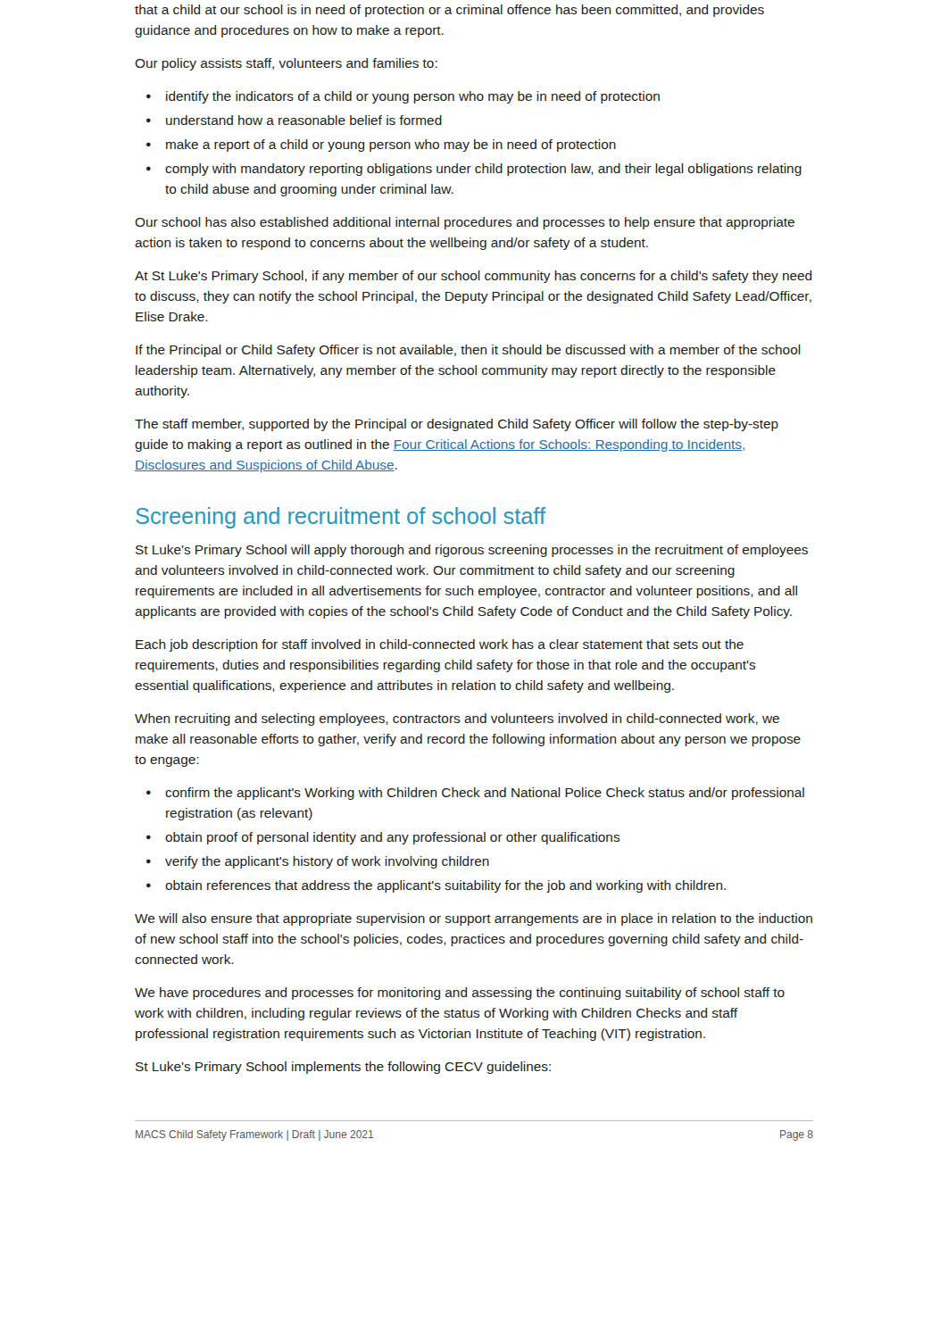that a child at our school is in need of protection or a criminal offence has been committed, and provides guidance and procedures on how to make a report.
Our policy assists staff, volunteers and families to:
identify the indicators of a child or young person who may be in need of protection
understand how a reasonable belief is formed
make a report of a child or young person who may be in need of protection
comply with mandatory reporting obligations under child protection law, and their legal obligations relating to child abuse and grooming under criminal law.
Our school has also established additional internal procedures and processes to help ensure that appropriate action is taken to respond to concerns about the wellbeing and/or safety of a student.
At St Luke's Primary School, if any member of our school community has concerns for a child's safety they need to discuss, they can notify the school Principal, the Deputy Principal or the designated Child Safety Lead/Officer, Elise Drake.
If the Principal or Child Safety Officer is not available, then it should be discussed with a member of the school leadership team. Alternatively, any member of the school community may report directly to the responsible authority.
The staff member, supported by the Principal or designated Child Safety Officer will follow the step-by-step guide to making a report as outlined in the Four Critical Actions for Schools: Responding to Incidents, Disclosures and Suspicions of Child Abuse.
Screening and recruitment of school staff
St Luke's Primary School will apply thorough and rigorous screening processes in the recruitment of employees and volunteers involved in child-connected work. Our commitment to child safety and our screening requirements are included in all advertisements for such employee, contractor and volunteer positions, and all applicants are provided with copies of the school's Child Safety Code of Conduct and the Child Safety Policy.
Each job description for staff involved in child-connected work has a clear statement that sets out the requirements, duties and responsibilities regarding child safety for those in that role and the occupant's essential qualifications, experience and attributes in relation to child safety and wellbeing.
When recruiting and selecting employees, contractors and volunteers involved in child-connected work, we make all reasonable efforts to gather, verify and record the following information about any person we propose to engage:
confirm the applicant's Working with Children Check and National Police Check status and/or professional registration (as relevant)
obtain proof of personal identity and any professional or other qualifications
verify the applicant's history of work involving children
obtain references that address the applicant's suitability for the job and working with children.
We will also ensure that appropriate supervision or support arrangements are in place in relation to the induction of new school staff into the school's policies, codes, practices and procedures governing child safety and child-connected work.
We have procedures and processes for monitoring and assessing the continuing suitability of school staff to work with children, including regular reviews of the status of Working with Children Checks and staff professional registration requirements such as Victorian Institute of Teaching (VIT) registration.
St Luke's Primary School implements the following CECV guidelines:
MACS Child Safety Framework | Draft | June 2021
Page 8